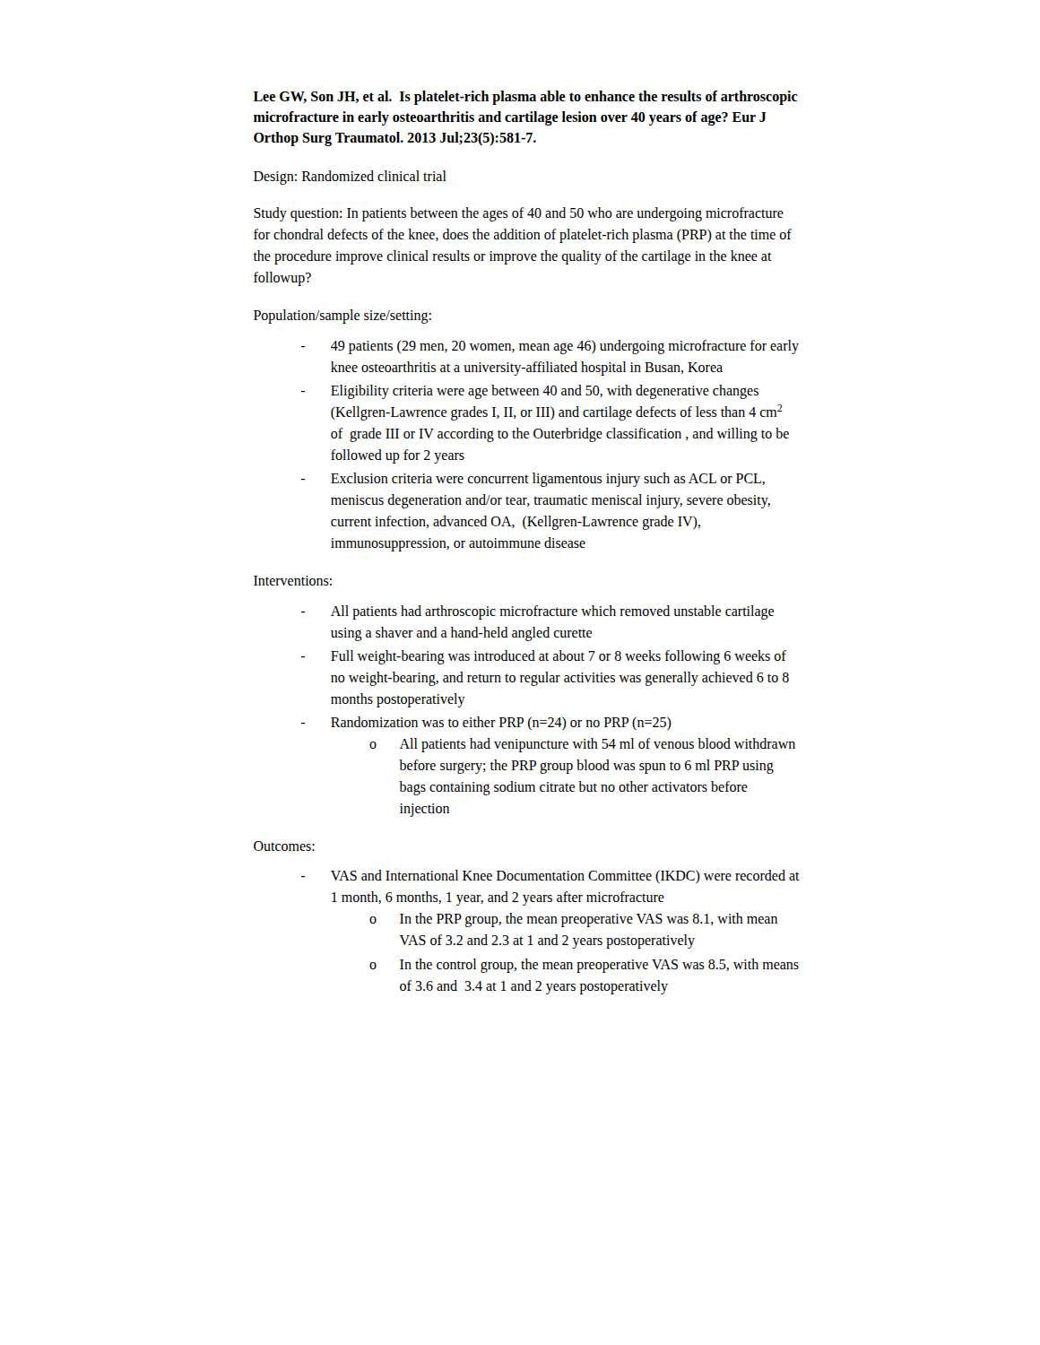Lee GW, Son JH, et al. Is platelet-rich plasma able to enhance the results of arthroscopic microfracture in early osteoarthritis and cartilage lesion over 40 years of age? Eur J Orthop Surg Traumatol. 2013 Jul;23(5):581-7.
Design: Randomized clinical trial
Study question: In patients between the ages of 40 and 50 who are undergoing microfracture for chondral defects of the knee, does the addition of platelet-rich plasma (PRP) at the time of the procedure improve clinical results or improve the quality of the cartilage in the knee at followup?
Population/sample size/setting:
-49 patients (29 men, 20 women, mean age 46) undergoing microfracture for early knee osteoarthritis at a university-affiliated hospital in Busan, Korea
-Eligibility criteria were age between 40 and 50, with degenerative changes (Kellgren-Lawrence grades I, II, or III) and cartilage defects of less than 4 cm2 of grade III or IV according to the Outerbridge classification , and willing to be followed up for 2 years
-Exclusion criteria were concurrent ligamentous injury such as ACL or PCL, meniscus degeneration and/or tear, traumatic meniscal injury, severe obesity, current infection, advanced OA, (Kellgren-Lawrence grade IV), immunosuppression, or autoimmune disease
Interventions:
-All patients had arthroscopic microfracture which removed unstable cartilage using a shaver and a hand-held angled curette
-Full weight-bearing was introduced at about 7 or 8 weeks following 6 weeks of no weight-bearing, and return to regular activities was generally achieved 6 to 8 months postoperatively
-Randomization was to either PRP (n=24) or no PRP (n=25)
o All patients had venipuncture with 54 ml of venous blood withdrawn before surgery; the PRP group blood was spun to 6 ml PRP using bags containing sodium citrate but no other activators before injection
Outcomes:
-VAS and International Knee Documentation Committee (IKDC) were recorded at 1 month, 6 months, 1 year, and 2 years after microfracture
o In the PRP group, the mean preoperative VAS was 8.1, with mean VAS of 3.2 and 2.3 at 1 and 2 years postoperatively
o In the control group, the mean preoperative VAS was 8.5, with means of 3.6 and 3.4 at 1 and 2 years postoperatively